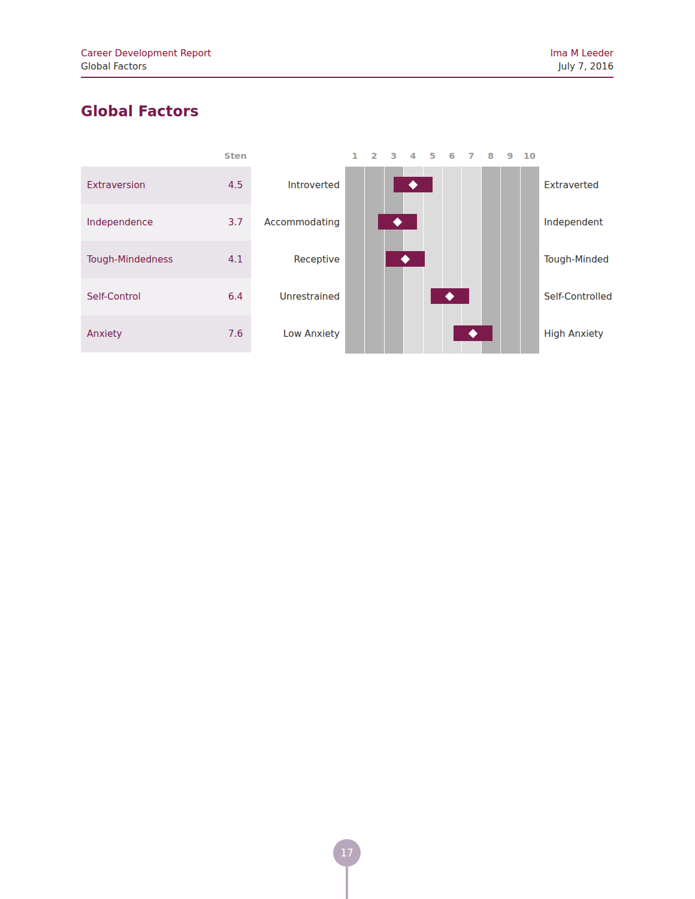Career Development Report
Global Factors
Ima M Leeder
July 7, 2016
Global Factors
Sten
1 2 3 4 5 6 7 8 9 10
Extraversion
4.5
Introverted
Extraverted
Independence
3.7
Accommodating
Independent
Tough-Mindedness
4.1
Receptive
Tough-Minded
Self-Control
6.4
Unrestrained
Self-Controlled
Anxiety
7.6
Low Anxiety
High Anxiety
17